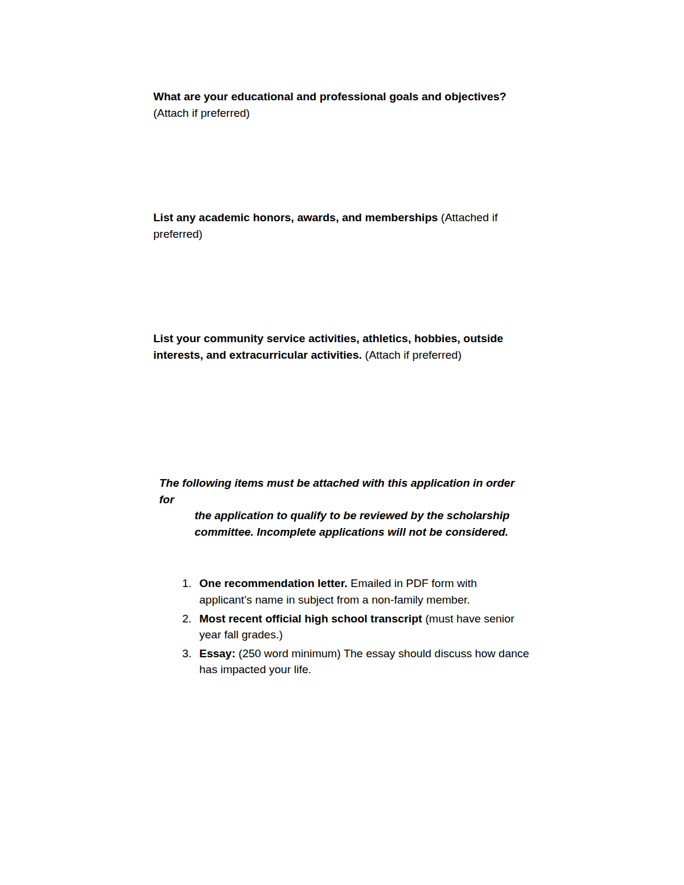What are your educational and professional goals and objectives?
(Attach if preferred)
List any academic honors, awards, and memberships (Attached if preferred)
List your community service activities, athletics, hobbies, outside interests, and extracurricular activities. (Attach if preferred)
The following items must be attached with this application in order for the application to qualify to be reviewed by the scholarship committee. Incomplete applications will not be considered.
One recommendation letter. Emailed in PDF form with applicant’s name in subject from a non-family member.
Most recent official high school transcript (must have senior year fall grades.)
Essay: (250 word minimum) The essay should discuss how dance has impacted your life.